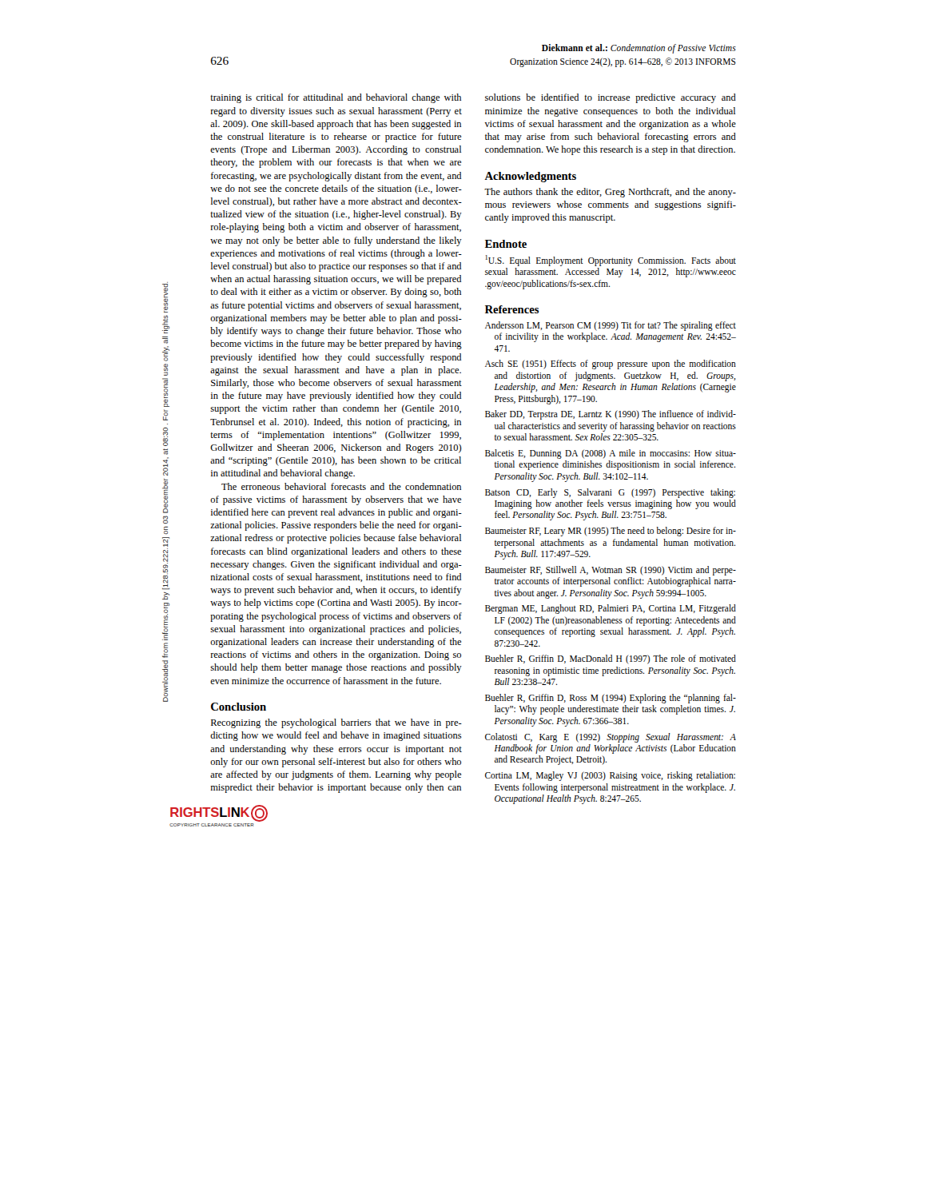Downloaded from informs.org by [128.59.222.12] on 03 December 2014, at 08:30 . For personal use only, all rights reserved.
626
Diekmann et al.: Condemnation of Passive Victims
Organization Science 24(2), pp. 614–628, © 2013 INFORMS
training is critical for attitudinal and behavioral change with regard to diversity issues such as sexual harassment (Perry et al. 2009). One skill-based approach that has been suggested in the construal literature is to rehearse or practice for future events (Trope and Liberman 2003). According to construal theory, the problem with our forecasts is that when we are forecasting, we are psychologically distant from the event, and we do not see the concrete details of the situation (i.e., lower-level construal), but rather have a more abstract and decontextualized view of the situation (i.e., higher-level construal). By role-playing being both a victim and observer of harassment, we may not only be better able to fully understand the likely experiences and motivations of real victims (through a lower-level construal) but also to practice our responses so that if and when an actual harassing situation occurs, we will be prepared to deal with it either as a victim or observer. By doing so, both as future potential victims and observers of sexual harassment, organizational members may be better able to plan and possibly identify ways to change their future behavior. Those who become victims in the future may be better prepared by having previously identified how they could successfully respond against the sexual harassment and have a plan in place. Similarly, those who become observers of sexual harassment in the future may have previously identified how they could support the victim rather than condemn her (Gentile 2010, Tenbrunsel et al. 2010). Indeed, this notion of practicing, in terms of “implementation intentions” (Gollwitzer 1999, Gollwitzer and Sheeran 2006, Nickerson and Rogers 2010) and “scripting” (Gentile 2010), has been shown to be critical in attitudinal and behavioral change.
The erroneous behavioral forecasts and the condemnation of passive victims of harassment by observers that we have identified here can prevent real advances in public and organizational policies. Passive responders belie the need for organizational redress or protective policies because false behavioral forecasts can blind organizational leaders and others to these necessary changes. Given the significant individual and organizational costs of sexual harassment, institutions need to find ways to prevent such behavior and, when it occurs, to identify ways to help victims cope (Cortina and Wasti 2005). By incorporating the psychological process of victims and observers of sexual harassment into organizational practices and policies, organizational leaders can increase their understanding of the reactions of victims and others in the organization. Doing so should help them better manage those reactions and possibly even minimize the occurrence of harassment in the future.
Conclusion
Recognizing the psychological barriers that we have in predicting how we would feel and behave in imagined situations and understanding why these errors occur is important not only for our own personal self-interest but also for others who are affected by our judgments of them. Learning why people mispredict their behavior is important because only then can solutions be identified to increase predictive accuracy and minimize the negative consequences to both the individual victims of sexual harassment and the organization as a whole that may arise from such behavioral forecasting errors and condemnation. We hope this research is a step in that direction.
Acknowledgments
The authors thank the editor, Greg Northcraft, and the anonymous reviewers whose comments and suggestions significantly improved this manuscript.
Endnote
1U.S. Equal Employment Opportunity Commission. Facts about sexual harassment. Accessed May 14, 2012, http://www.eeoc .gov/eeoc/publications/fs-sex.cfm.
References
Andersson LM, Pearson CM (1999) Tit for tat? The spiraling effect of incivility in the workplace. Acad. Management Rev. 24:452–471.
Asch SE (1951) Effects of group pressure upon the modification and distortion of judgments. Guetzkow H, ed. Groups, Leadership, and Men: Research in Human Relations (Carnegie Press, Pittsburgh), 177–190.
Baker DD, Terpstra DE, Larntz K (1990) The influence of individual characteristics and severity of harassing behavior on reactions to sexual harassment. Sex Roles 22:305–325.
Balcetis E, Dunning DA (2008) A mile in moccasins: How situational experience diminishes dispositionism in social inference. Personality Soc. Psych. Bull. 34:102–114.
Batson CD, Early S, Salvarani G (1997) Perspective taking: Imagining how another feels versus imagining how you would feel. Personality Soc. Psych. Bull. 23:751–758.
Baumeister RF, Leary MR (1995) The need to belong: Desire for interpersonal attachments as a fundamental human motivation. Psych. Bull. 117:497–529.
Baumeister RF, Stillwell A, Wotman SR (1990) Victim and perpetrator accounts of interpersonal conflict: Autobiographical narratives about anger. J. Personality Soc. Psych 59:994–1005.
Bergman ME, Langhout RD, Palmieri PA, Cortina LM, Fitzgerald LF (2002) The (un)reasonableness of reporting: Antecedents and consequences of reporting sexual harassment. J. Appl. Psych. 87:230–242.
Buehler R, Griffin D, MacDonald H (1997) The role of motivated reasoning in optimistic time predictions. Personality Soc. Psych. Bull 23:238–247.
Buehler R, Griffin D, Ross M (1994) Exploring the “planning fallacy”: Why people underestimate their task completion times. J. Personality Soc. Psych. 67:366–381.
Colatosti C, Karg E (1992) Stopping Sexual Harassment: A Handbook for Union and Workplace Activists (Labor Education and Research Project, Detroit).
Cortina LM, Magley VJ (2003) Raising voice, risking retaliation: Events following interpersonal mistreatment in the workplace. J. Occupational Health Psych. 8:247–265.
RIGHTS LINK
Copyright Clearance Center